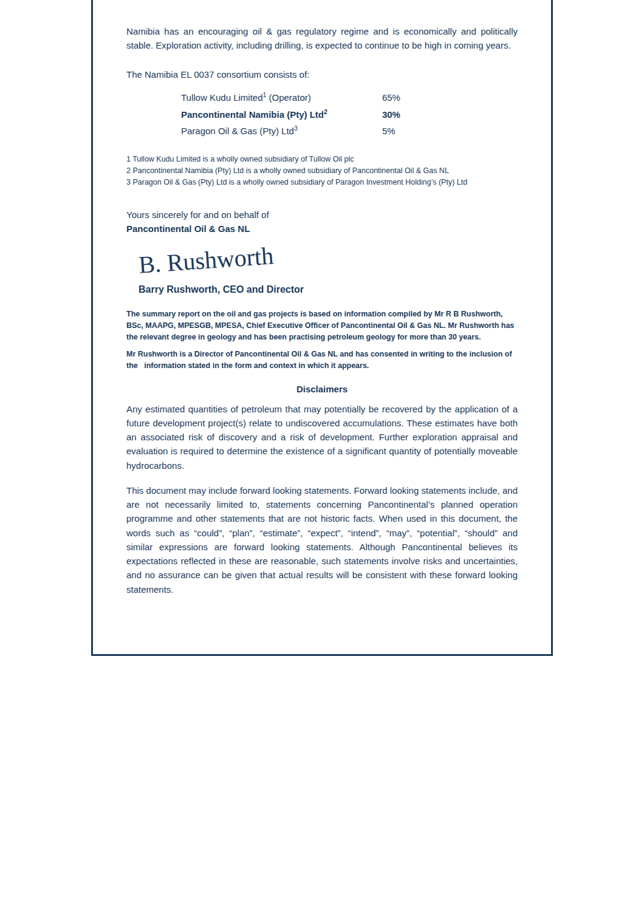Namibia has an encouraging oil & gas regulatory regime and is economically and politically stable. Exploration activity, including drilling, is expected to continue to be high in coming years.
The Namibia EL 0037 consortium consists of:
| Tullow Kudu Limited 1 (Operator) | 65% |
| Pancontinental Namibia (Pty) Ltd 2 | 30% |
| Paragon Oil & Gas (Pty) Ltd 3 | 5% |
1 Tullow Kudu Limited is a wholly owned subsidiary of Tullow Oil plc
2 Pancontinental Namibia (Pty) Ltd is a wholly owned subsidiary of Pancontinental Oil & Gas NL
3 Paragon Oil & Gas (Pty) Ltd is a wholly owned subsidiary of Paragon Investment Holding’s (Pty) Ltd
Yours sincerely for and on behalf of
Pancontinental Oil & Gas NL
B. Rushworth
Barry Rushworth, CEO and Director
The summary report on the oil and gas projects is based on information compiled by Mr R B Rushworth, BSc, MAAPG, MPESGB, MPESA, Chief Executive Officer of Pancontinental Oil & Gas NL. Mr Rushworth has the relevant degree in geology and has been practising petroleum geology for more than 30 years.
Mr Rushworth is a Director of Pancontinental Oil & Gas NL and has consented in writing to the inclusion of the information stated in the form and context in which it appears.
Disclaimers
Any estimated quantities of petroleum that may potentially be recovered by the application of a future development project(s) relate to undiscovered accumulations. These estimates have both an associated risk of discovery and a risk of development. Further exploration appraisal and evaluation is required to determine the existence of a significant quantity of potentially moveable hydrocarbons.
This document may include forward looking statements. Forward looking statements include, and are not necessarily limited to, statements concerning Pancontinental’s planned operation programme and other statements that are not historic facts. When used in this document, the words such as “could”, “plan”, “estimate”, “expect”, “intend”, “may”, “potential”, “should” and similar expressions are forward looking statements. Although Pancontinental believes its expectations reflected in these are reasonable, such statements involve risks and uncertainties, and no assurance can be given that actual results will be consistent with these forward looking statements.